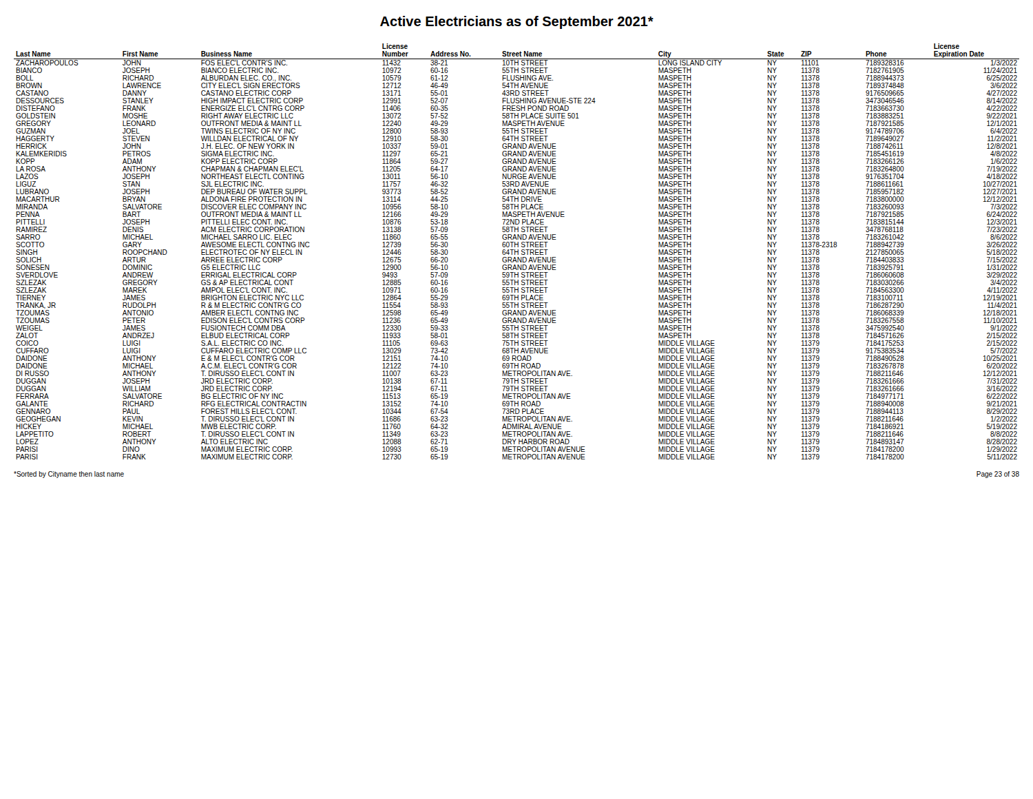Active Electricians as of September 2021*
| Last Name | First Name | Business Name | License Number | Address No. | Street Name | City | State | ZIP | Phone | License Expiration Date |
| --- | --- | --- | --- | --- | --- | --- | --- | --- | --- | --- |
| ZACHAROPOULOS | JOHN | FOS ELEC'L CONTR'S INC. | 11432 | 38-21 | 10TH STREET | LONG ISLAND CITY | NY | 11101 | 7189328316 | 1/3/2022 |
| BIANCO | JOSEPH | BIANCO ELECTRIC INC. | 10972 | 60-16 | 55TH STREET | MASPETH | NY | 11378 | 7182761905 | 11/24/2021 |
| BOLL | RICHARD | ALBURDAN ELEC. CO., INC. | 10579 | 61-12 | FLUSHING AVE. | MASPETH | NY | 11378 | 7188944373 | 6/25/2022 |
| BROWN | LAWRENCE | CITY ELEC'L SIGN ERECTORS | 12712 | 46-49 | 54TH AVENUE | MASPETH | NY | 11378 | 7189374848 | 3/6/2022 |
| CASTANO | DANNY | CASTANO ELECTRIC CORP | 13171 | 55-01 | 43RD STREET | MASPETH | NY | 11378 | 9176509665 | 4/27/2022 |
| DESSOURCES | STANLEY | HIGH IMPACT ELECTRIC CORP | 12991 | 52-07 | FLUSHING AVENUE-STE 224 | MASPETH | NY | 11378 | 3473046546 | 8/14/2022 |
| DISTEFANO | FRANK | ENERGIZE ELC'L CNTRG CORP | 11406 | 60-35 | FRESH POND ROAD | MASPETH | NY | 11378 | 7183663730 | 4/22/2022 |
| GOLDSTEIN | MOSHE | RIGHT AWAY ELECTRIC LLC | 13072 | 57-52 | 58TH PLACE SUITE 501 | MASPETH | NY | 11378 | 7183883251 | 9/22/2021 |
| GREGORY | LEONARD | OUTFRONT MEDIA & MAINT LL | 12240 | 49-29 | MASPETH AVENUE | MASPETH | NY | 11378 | 7187921585 | 12/1/2021 |
| GUZMAN | JOEL | TWINS ELECTRIC OF NY INC | 12800 | 58-93 | 55TH STREET | MASPETH | NY | 11378 | 9174789706 | 6/4/2022 |
| HAGGERTY | STEVEN | WILLDAN ELECTRICAL OF NY | 12910 | 58-30 | 64TH STREET | MASPETH | NY | 11378 | 7189649027 | 11/2/2021 |
| HERRICK | JOHN | J.H. ELEC. OF NEW YORK IN | 10337 | 59-01 | GRAND AVENUE | MASPETH | NY | 11378 | 7188742611 | 12/8/2021 |
| KALEMKERIDIS | PETROS | SIGMA ELECTRIC INC. | 11297 | 65-21 | GRAND AVENUE | MASPETH | NY | 11378 | 7185451619 | 4/8/2022 |
| KOPP | ADAM | KOPP ELECTRIC CORP | 11864 | 59-27 | GRAND AVENUE | MASPETH | NY | 11378 | 7183266126 | 1/6/2022 |
| LA ROSA | ANTHONY | CHAPMAN & CHAPMAN ELEC'L | 11205 | 64-17 | GRAND AVENUE | MASPETH | NY | 11378 | 7183264800 | 7/19/2022 |
| LAZOS | JOSEPH | NORTHEAST ELECTL CONTING | 13011 | 56-10 | NURGE AVENUE | MASPETH | NY | 11378 | 9176351704 | 4/18/2022 |
| LIGUZ | STAN | SJL ELECTRIC INC. | 11757 | 46-32 | 53RD AVENUE | MASPETH | NY | 11378 | 7188611661 | 10/27/2021 |
| LUBRANO | JOSEPH | DEP BUREAU OF WATER SUPPL | 93773 | 58-52 | GRAND AVENUE | MASPETH | NY | 11378 | 7185957182 | 12/27/2021 |
| MACARTHUR | BRYAN | ALDONA FIRE PROTECTION IN | 13114 | 44-25 | 54TH DRIVE | MASPETH | NY | 11378 | 7183800000 | 12/12/2021 |
| MIRANDA | SALVATORE | DISCOVER ELEC COMPANY INC | 10956 | 58-10 | 58TH PLACE | MASPETH | NY | 11378 | 7183260093 | 7/3/2022 |
| PENNA | BART | OUTFRONT MEDIA & MAINT LL | 12166 | 49-29 | MASPETH AVENUE | MASPETH | NY | 11378 | 7187921585 | 6/24/2022 |
| PITTELLI | JOSEPH | PITTELLI ELEC CONT. INC. | 10876 | 53-18 | 72ND PLACE | MASPETH | NY | 11378 | 7183815144 | 12/3/2021 |
| RAMIREZ | DENIS | ACM ELECTRIC CORPORATION | 13138 | 57-09 | 58TH STREET | MASPETH | NY | 11378 | 3478768118 | 7/23/2022 |
| SARRO | MICHAEL | MICHAEL SARRO LIC. ELEC | 11860 | 65-55 | GRAND AVENUE | MASPETH | NY | 11378 | 7183261042 | 8/6/2022 |
| SCOTTO | GARY | AWESOME ELECTL CONTNG INC | 12739 | 56-30 | 60TH STREET | MASPETH | NY | 11378-2318 | 7188942739 | 3/26/2022 |
| SINGH | ROOPCHAND | ELECTROTEC OF NY ELECL IN | 12446 | 58-30 | 64TH STREET | MASPETH | NY | 11378 | 2127850065 | 5/18/2022 |
| SOLICH | ARTUR | ARREE ELECTRIC CORP | 12675 | 66-20 | GRAND AVENUE | MASPETH | NY | 11378 | 7184403833 | 7/15/2022 |
| SONESEN | DOMINIC | G5 ELECTRIC LLC | 12900 | 56-10 | GRAND AVENUE | MASPETH | NY | 11378 | 7183925791 | 1/31/2022 |
| SVERDLOVE | ANDREW | ERRIGAL ELECTRICAL CORP | 9493 | 57-09 | 59TH STREET | MASPETH | NY | 11378 | 7186060608 | 3/29/2022 |
| SZLEZAK | GREGORY | GS & AP ELECTRICAL CONT | 12885 | 60-16 | 55TH STREET | MASPETH | NY | 11378 | 7183030266 | 3/4/2022 |
| SZLEZAK | MAREK | AMPOL ELEC'L CONT. INC. | 10971 | 60-16 | 55TH STREET | MASPETH | NY | 11378 | 7184563300 | 4/11/2022 |
| TIERNEY | JAMES | BRIGHTON ELECTRIC NYC LLC | 12864 | 55-29 | 69TH PLACE | MASPETH | NY | 11378 | 7183100711 | 12/19/2021 |
| TRANKA, JR | RUDOLPH | R & M ELECTRIC CONTR'G CO | 11554 | 58-93 | 55TH STREET | MASPETH | NY | 11378 | 7186287290 | 11/4/2021 |
| TZOUMAS | ANTONIO | AMBER ELECTL CONTNG INC | 12598 | 65-49 | GRAND AVENUE | MASPETH | NY | 11378 | 7186068339 | 12/18/2021 |
| TZOUMAS | PETER | EDISON ELEC'L CONTRS CORP | 11236 | 65-49 | GRAND AVENUE | MASPETH | NY | 11378 | 7183267558 | 11/10/2021 |
| WEIGEL | JAMES | FUSIONTECH COMM DBA | 12330 | 59-33 | 55TH STREET | MASPETH | NY | 11378 | 3475992540 | 9/1/2022 |
| ZALOT | ANDRZEJ | ELBUD ELECTRICAL CORP | 11933 | 58-01 | 58TH STREET | MASPETH | NY | 11378 | 7184571626 | 2/15/2022 |
| COICO | LUIGI | S.A.L. ELECTRIC CO INC. | 11105 | 69-63 | 75TH STREET | MIDDLE VILLAGE | NY | 11379 | 7184175253 | 2/15/2022 |
| CUFFARO | LUIGI | CUFFARO ELECTRIC COMP LLC | 13029 | 73-42 | 68TH AVENUE | MIDDLE VILLAGE | NY | 11379 | 9175383534 | 5/7/2022 |
| DAIDONE | ANTHONY | E & M ELEC'L CONTR'G COR | 12151 | 74-10 | 69 ROAD | MIDDLE VILLAGE | NY | 11379 | 7188490528 | 10/25/2021 |
| DAIDONE | MICHAEL | A.C.M. ELEC'L CONTR'G COR | 12122 | 74-10 | 69TH ROAD | MIDDLE VILLAGE | NY | 11379 | 7183267878 | 6/20/2022 |
| DI RUSSO | ANTHONY | T. DIRUSSO ELEC'L CONT IN | 11007 | 63-23 | METROPOLITAN AVE. | MIDDLE VILLAGE | NY | 11379 | 7188211646 | 12/12/2021 |
| DUGGAN | JOSEPH | JRD ELECTRIC CORP. | 10138 | 67-11 | 79TH STREET | MIDDLE VILLAGE | NY | 11379 | 7183261666 | 7/31/2022 |
| DUGGAN | WILLIAM | JRD ELECTRIC CORP. | 12194 | 67-11 | 79TH STREET | MIDDLE VILLAGE | NY | 11379 | 7183261666 | 3/16/2022 |
| FERRARA | SALVATORE | BG ELECTRIC OF NY INC | 11513 | 65-19 | METROPOLITAN AVE | MIDDLE VILLAGE | NY | 11379 | 7184977171 | 6/22/2022 |
| GALANTE | RICHARD | RFG ELECTRICAL CONTRACTIN | 13152 | 74-10 | 69TH ROAD | MIDDLE VILLAGE | NY | 11379 | 7188940008 | 9/21/2021 |
| GENNARO | PAUL | FOREST HILLS ELEC'L CONT. | 10344 | 67-54 | 73RD PLACE | MIDDLE VILLAGE | NY | 11379 | 7188944113 | 8/29/2022 |
| GEOGHEGAN | KEVIN | T. DIRUSSO ELEC'L CONT IN | 11686 | 63-23 | METROPOLITAN AVE. | MIDDLE VILLAGE | NY | 11379 | 7188211646 | 1/2/2022 |
| HICKEY | MICHAEL | MWB ELECTRIC CORP. | 11760 | 64-32 | ADMIRAL AVENUE | MIDDLE VILLAGE | NY | 11379 | 7184186921 | 5/19/2022 |
| LAPPETITO | ROBERT | T. DIRUSSO ELEC'L CONT IN | 11349 | 63-23 | METROPOLITAN AVE. | MIDDLE VILLAGE | NY | 11379 | 7188211646 | 8/8/2022 |
| LOPEZ | ANTHONY | ALTO ELECTRIC INC | 12088 | 62-71 | DRY HARBOR ROAD | MIDDLE VILLAGE | NY | 11379 | 7184893147 | 8/28/2022 |
| PARISI | DINO | MAXIMUM ELECTRIC CORP. | 10993 | 65-19 | METROPOLITAN AVENUE | MIDDLE VILLAGE | NY | 11379 | 7184178200 | 1/29/2022 |
| PARISI | FRANK | MAXIMUM ELECTRIC CORP. | 12730 | 65-19 | METROPOLITAN AVENUE | MIDDLE VILLAGE | NY | 11379 | 7184178200 | 5/11/2022 |
*Sorted by Cityname then last name Page 23 of 38